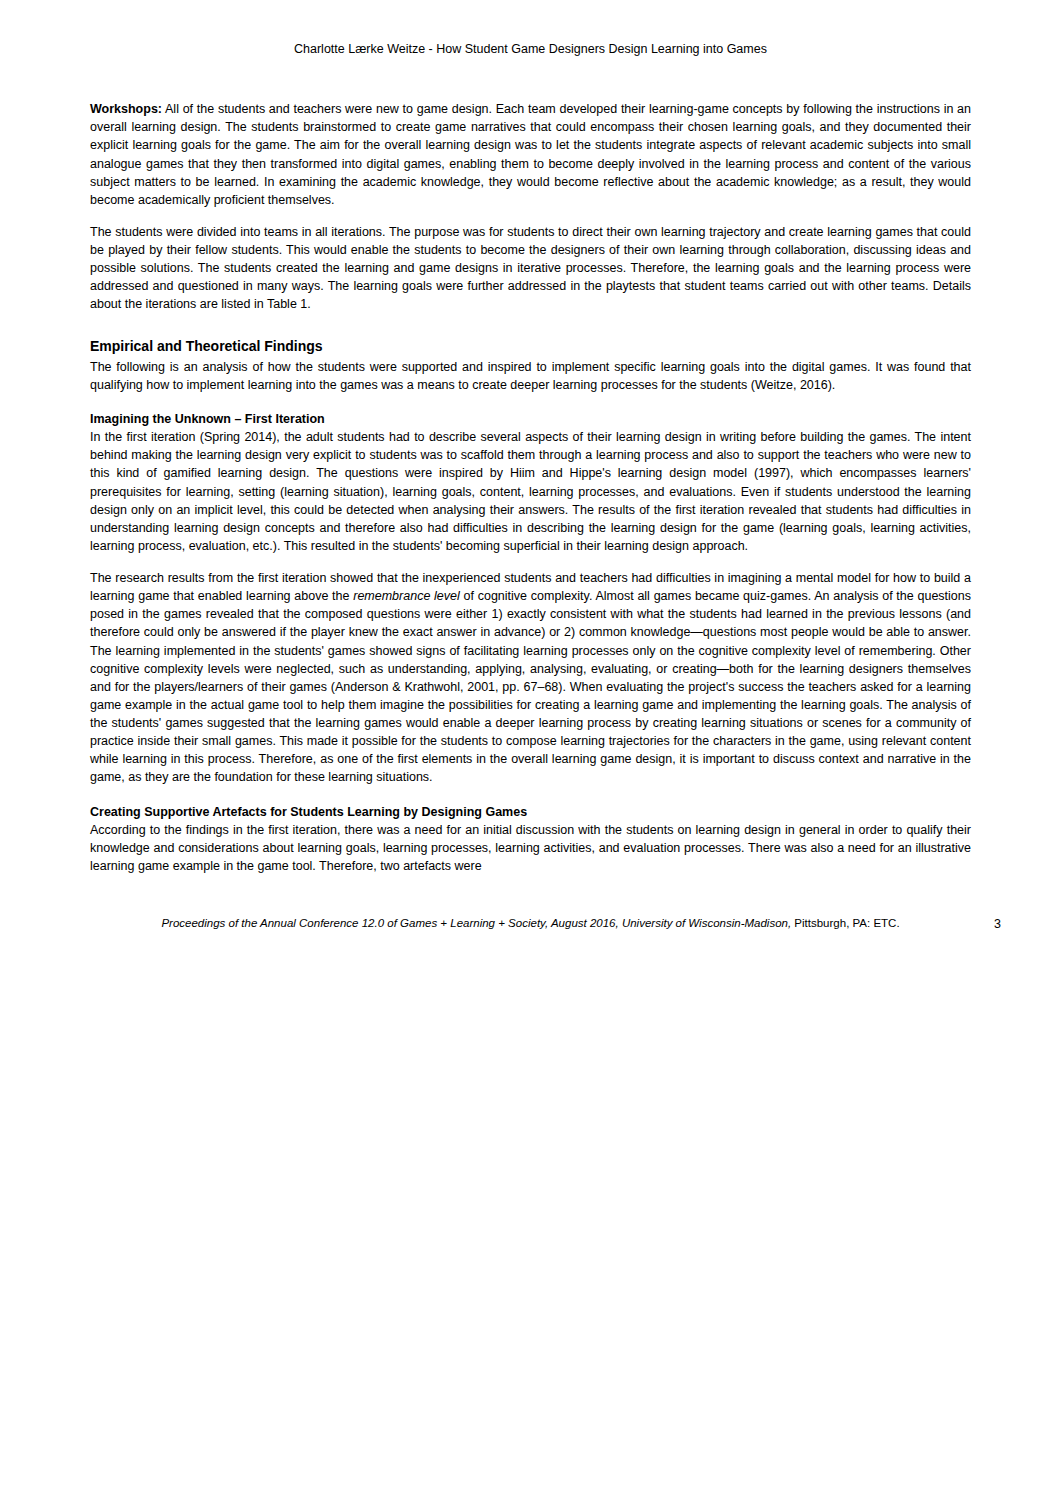Charlotte Lærke Weitze - How Student Game Designers Design Learning into Games
Workshops: All of the students and teachers were new to game design. Each team developed their learning-game concepts by following the instructions in an overall learning design. The students brainstormed to create game narratives that could encompass their chosen learning goals, and they documented their explicit learning goals for the game. The aim for the overall learning design was to let the students integrate aspects of relevant academic subjects into small analogue games that they then transformed into digital games, enabling them to become deeply involved in the learning process and content of the various subject matters to be learned. In examining the academic knowledge, they would become reflective about the academic knowledge; as a result, they would become academically proficient themselves.
The students were divided into teams in all iterations. The purpose was for students to direct their own learning trajectory and create learning games that could be played by their fellow students. This would enable the students to become the designers of their own learning through collaboration, discussing ideas and possible solutions. The students created the learning and game designs in iterative processes. Therefore, the learning goals and the learning process were addressed and questioned in many ways. The learning goals were further addressed in the playtests that student teams carried out with other teams. Details about the iterations are listed in Table 1.
Empirical and Theoretical Findings
The following is an analysis of how the students were supported and inspired to implement specific learning goals into the digital games. It was found that qualifying how to implement learning into the games was a means to create deeper learning processes for the students (Weitze, 2016).
Imagining the Unknown – First Iteration
In the first iteration (Spring 2014), the adult students had to describe several aspects of their learning design in writing before building the games. The intent behind making the learning design very explicit to students was to scaffold them through a learning process and also to support the teachers who were new to this kind of gamified learning design. The questions were inspired by Hiim and Hippe's learning design model (1997), which encompasses learners' prerequisites for learning, setting (learning situation), learning goals, content, learning processes, and evaluations. Even if students understood the learning design only on an implicit level, this could be detected when analysing their answers. The results of the first iteration revealed that students had difficulties in understanding learning design concepts and therefore also had difficulties in describing the learning design for the game (learning goals, learning activities, learning process, evaluation, etc.). This resulted in the students' becoming superficial in their learning design approach.
The research results from the first iteration showed that the inexperienced students and teachers had difficulties in imagining a mental model for how to build a learning game that enabled learning above the remembrance level of cognitive complexity. Almost all games became quiz-games. An analysis of the questions posed in the games revealed that the composed questions were either 1) exactly consistent with what the students had learned in the previous lessons (and therefore could only be answered if the player knew the exact answer in advance) or 2) common knowledge—questions most people would be able to answer. The learning implemented in the students' games showed signs of facilitating learning processes only on the cognitive complexity level of remembering. Other cognitive complexity levels were neglected, such as understanding, applying, analysing, evaluating, or creating—both for the learning designers themselves and for the players/learners of their games (Anderson & Krathwohl, 2001, pp. 67–68). When evaluating the project's success the teachers asked for a learning game example in the actual game tool to help them imagine the possibilities for creating a learning game and implementing the learning goals. The analysis of the students' games suggested that the learning games would enable a deeper learning process by creating learning situations or scenes for a community of practice inside their small games. This made it possible for the students to compose learning trajectories for the characters in the game, using relevant content while learning in this process. Therefore, as one of the first elements in the overall learning game design, it is important to discuss context and narrative in the game, as they are the foundation for these learning situations.
Creating Supportive Artefacts for Students Learning by Designing Games
According to the findings in the first iteration, there was a need for an initial discussion with the students on learning design in general in order to qualify their knowledge and considerations about learning goals, learning processes, learning activities, and evaluation processes. There was also a need for an illustrative learning game example in the game tool. Therefore, two artefacts were
Proceedings of the Annual Conference 12.0 of Games + Learning + Society, August 2016, University of Wisconsin-Madison, Pittsburgh, PA: ETC. 3